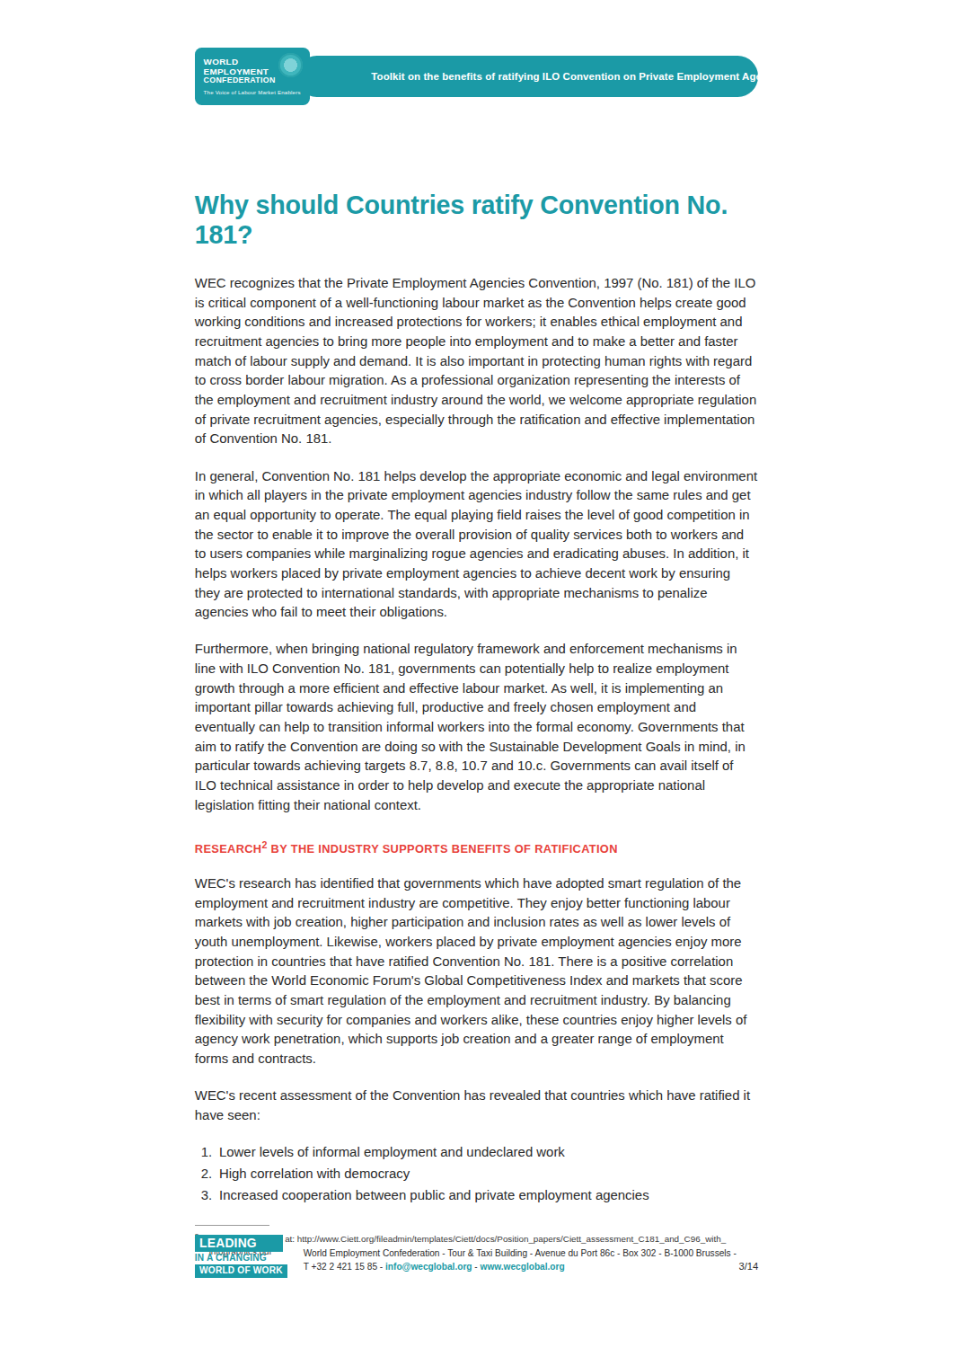Toolkit on the benefits of ratifying ILO Convention on Private Employment Agencies, 1997 , No. 181
WORLD EMPLOYMENT CONFEDERATION The Voice of Labour Market Enablers
Why should Countries ratify Convention No. 181?
WEC recognizes that the Private Employment Agencies Convention, 1997 (No. 181) of the ILO is critical component of a well-functioning labour market as the Convention helps create good working conditions and increased protections for workers; it enables ethical employment and recruitment agencies to bring more people into employment and to make a better and faster match of labour supply and demand. It is also important in protecting human rights with regard to cross border labour migration. As a professional organization representing the interests of the employment and recruitment industry around the world, we welcome appropriate regulation of private recruitment agencies, especially through the ratification and effective implementation of Convention No. 181.
In general, Convention No. 181 helps develop the appropriate economic and legal environment in which all players in the private employment agencies industry follow the same rules and get an equal opportunity to operate. The equal playing field raises the level of good competition in the sector to enable it to improve the overall provision of quality services both to workers and to users companies while marginalizing rogue agencies and eradicating abuses. In addition, it helps workers placed by private employment agencies to achieve decent work by ensuring they are protected to international standards, with appropriate mechanisms to penalize agencies who fail to meet their obligations.
Furthermore, when bringing national regulatory framework and enforcement mechanisms in line with ILO Convention No. 181, governments can potentially help to realize employment growth through a more efficient and effective labour market. As well, it is implementing an important pillar towards achieving full, productive and freely chosen employment and eventually can help to transition informal workers into the formal economy. Governments that aim to ratify the Convention are doing so with the Sustainable Development Goals in mind, in particular towards achieving targets 8.7, 8.8, 10.7 and 10.c. Governments can avail itself of ILO technical assistance in order to help develop and execute the appropriate national legislation fitting their national context.
Research2 by the industry supports benefits of ratification
WEC's research has identified that governments which have adopted smart regulation of the employment and recruitment industry are competitive. They enjoy better functioning labour markets with job creation, higher participation and inclusion rates as well as lower levels of youth unemployment. Likewise, workers placed by private employment agencies enjoy more protection in countries that have ratified Convention No. 181. There is a positive correlation between the World Economic Forum's Global Competitiveness Index and markets that score best in terms of smart regulation of the employment and recruitment industry. By balancing flexibility with security for companies and workers alike, these countries enjoy higher levels of agency work penetration, which supports job creation and a greater range of employment forms and contracts.
WEC's recent assessment of the Convention has revealed that countries which have ratified it have seen:
Lower levels of informal employment and undeclared work
High correlation with democracy
Increased cooperation between public and private employment agencies
2 Retrieved from Ciett at: http://www.Ciett.org/fileadmin/templates/Ciett/docs/Position_papers/Ciett_assessment_C181_and_C96_with_infographics.pdf
LEADING IN A CHANGING WORLD OF WORK
World Employment Confederation - Tour & Taxi Building - Avenue du Port 86c - Box 302 - B-1000 Brussels -
T +32 2 421 15 85 - info@wecglobal.org - www.wecglobal.org
3/14